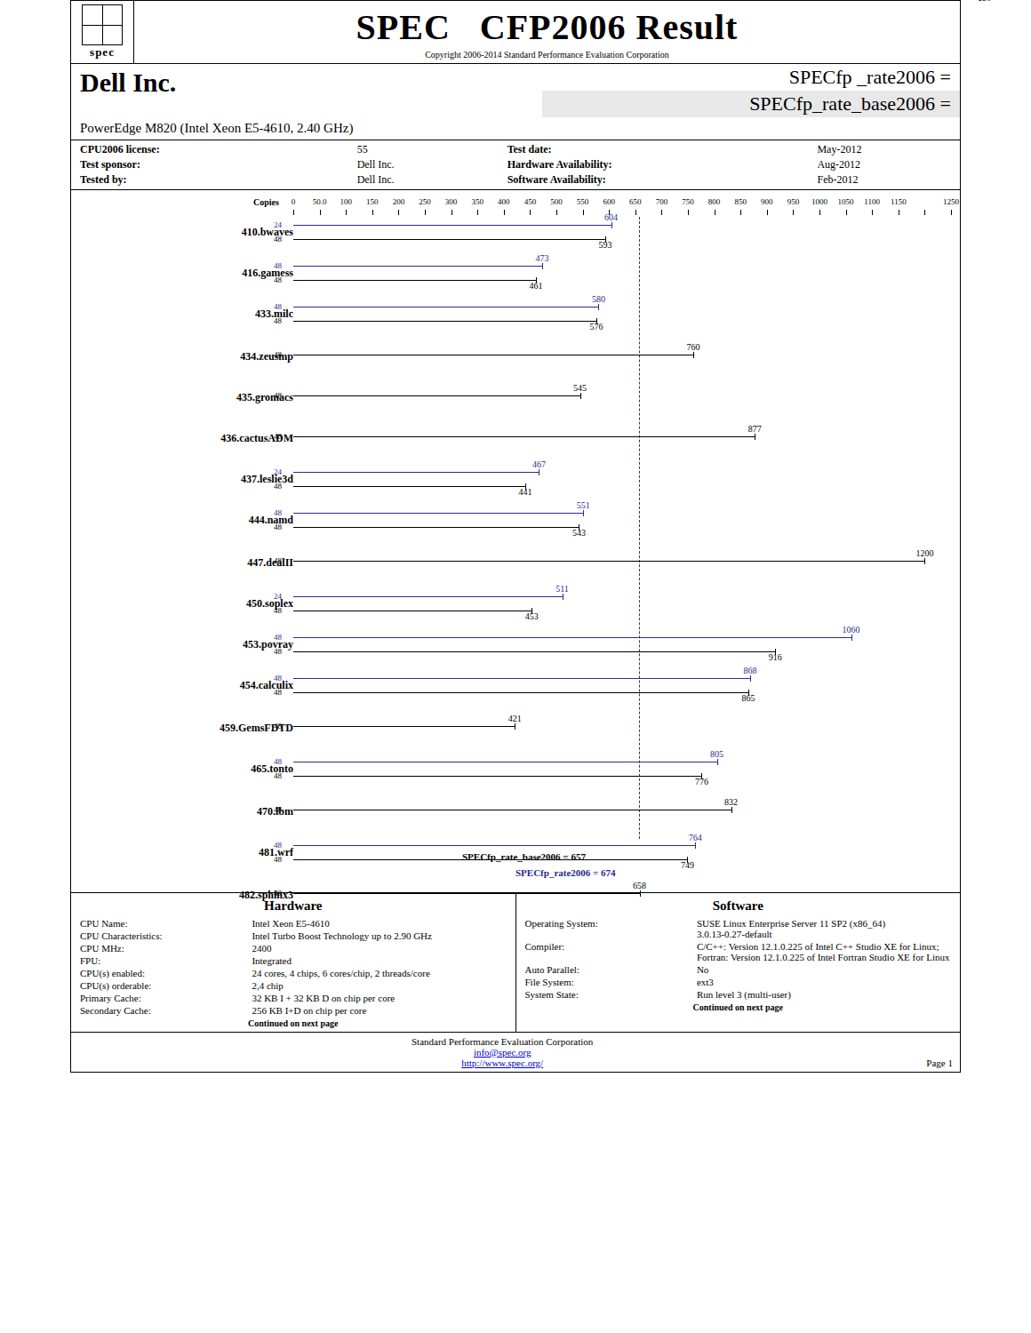spec
SPEC CFP2006 Result
Copyright 2006-2014 Standard Performance Evaluation Corporation
Dell Inc.
PowerEdge M820 (Intel Xeon E5-4610, 2.40 GHz)
SPECfp _rate2006 = 674
SPECfp_rate_base2006 = 657
| CPU2006 license: | 55 |
| Test sponsor: | Dell Inc. |
| Tested by: | Dell Inc. |
| Test date: | May-2012 |
| Hardware Availability: | Aug-2012 |
| Software Availability: | Feb-2012 |
Copies
0 50.0 100 150 200 250 300 350 400 450 500 550 600 650 700 750 800 850 900 950 1000 1050 1100 1150 1250
410.bwaves
24
604
48
593
416.gamess
48
473
48
461
433.milc
48
580
48
576
434.zeusmp
48
760
435.gromacs
48
545
436.cactusADM
48
877
437.leslie3d
24
467
48
441
444.namd
48
551
48
543
447.dealII
48
1200
450.soplex
24
511
48
453
453.povray
48
1060
48
916
454.calculix
48
868
48
865
459.GemsFDTD
48
421
465.tonto
48
805
48
776
470.lbm
48
832
481.wrf
48
764
48
749
482.sphinx3
48
658
SPECfp_rate_base2006 = 657
SPECfp_rate2006 = 674
Hardware
| CPU Name: | Intel Xeon E5-4610 |
| CPU Characteristics: | Intel Turbo Boost Technology up to 2.90 GHz |
| CPU MHz: | 2400 |
| FPU: | Integrated |
| CPU(s) enabled: | 24 cores, 4 chips, 6 cores/chip, 2 threads/core |
| CPU(s) orderable: | 2,4 chip |
| Primary Cache: | 32 KB I + 32 KB D on chip per core |
| Secondary Cache: | 256 KB I+D on chip per core |
Continued on next page
Software
| Operating System: | SUSE Linux Enterprise Server 11 SP2 (x86_64) 3.0.13-0.27-default |
| Compiler: | C/C++: Version 12.1.0.225 of Intel C++ Studio XE for Linux; Fortran: Version 12.1.0.225 of Intel Fortran Studio XE for Linux |
| Auto Parallel: | No |
| File System: | ext3 |
| System State: | Run level 3 (multi-user) |
Continued on next page
Standard Performance Evaluation Corporation
info@spec.org
http://www.spec.org/
Page 1